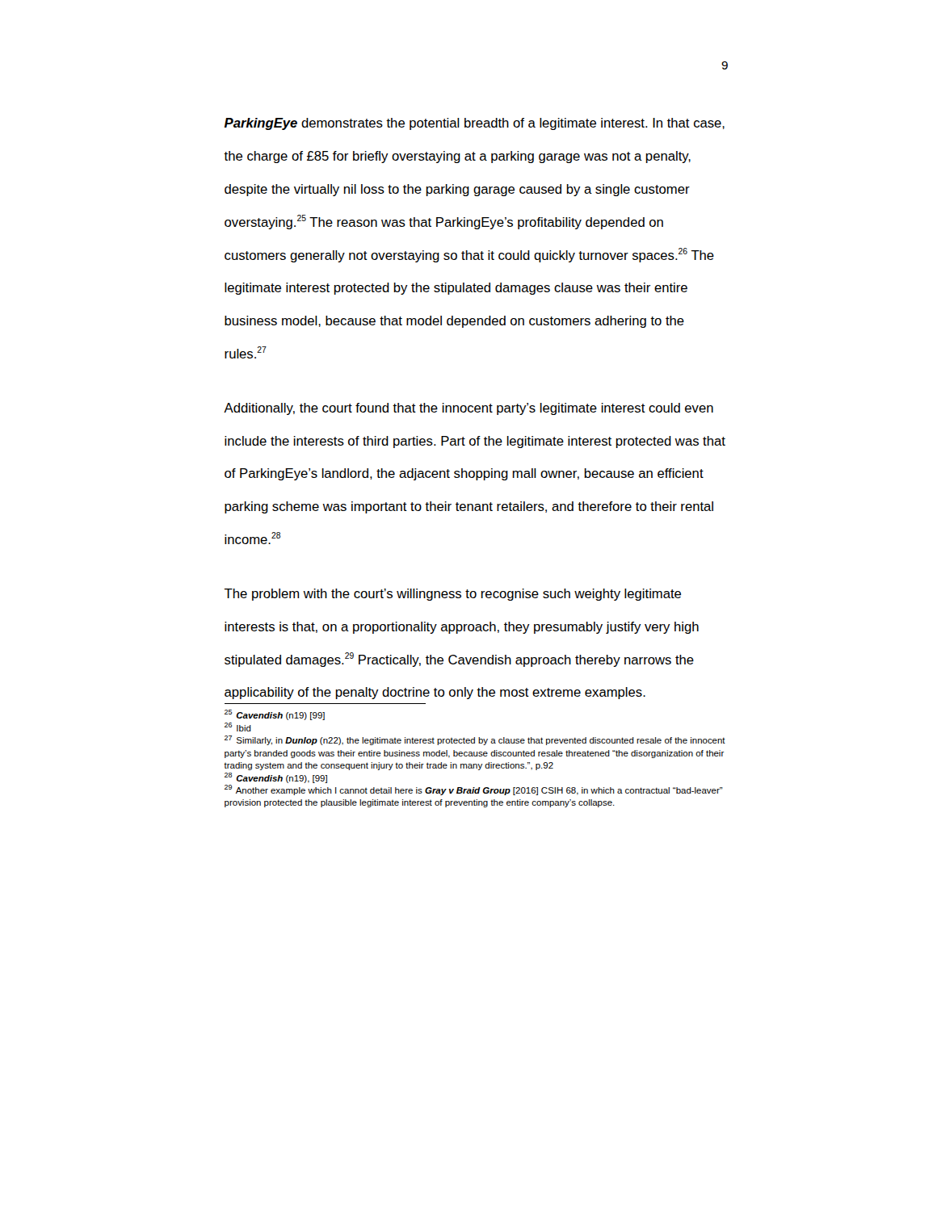9
ParkingEye demonstrates the potential breadth of a legitimate interest. In that case, the charge of £85 for briefly overstaying at a parking garage was not a penalty, despite the virtually nil loss to the parking garage caused by a single customer overstaying.25 The reason was that ParkingEye’s profitability depended on customers generally not overstaying so that it could quickly turnover spaces.26 The legitimate interest protected by the stipulated damages clause was their entire business model, because that model depended on customers adhering to the rules.27
Additionally, the court found that the innocent party’s legitimate interest could even include the interests of third parties. Part of the legitimate interest protected was that of ParkingEye’s landlord, the adjacent shopping mall owner, because an efficient parking scheme was important to their tenant retailers, and therefore to their rental income.28
The problem with the court’s willingness to recognise such weighty legitimate interests is that, on a proportionality approach, they presumably justify very high stipulated damages.29 Practically, the Cavendish approach thereby narrows the applicability of the penalty doctrine to only the most extreme examples.
25 Cavendish (n19) [99]
26 Ibid
27 Similarly, in Dunlop (n22), the legitimate interest protected by a clause that prevented discounted resale of the innocent party’s branded goods was their entire business model, because discounted resale threatened “the disorganization of their trading system and the consequent injury to their trade in many directions.”, p.92
28 Cavendish (n19), [99]
29 Another example which I cannot detail here is Gray v Braid Group [2016] CSIH 68, in which a contractual “bad-leaver” provision protected the plausible legitimate interest of preventing the entire company’s collapse.